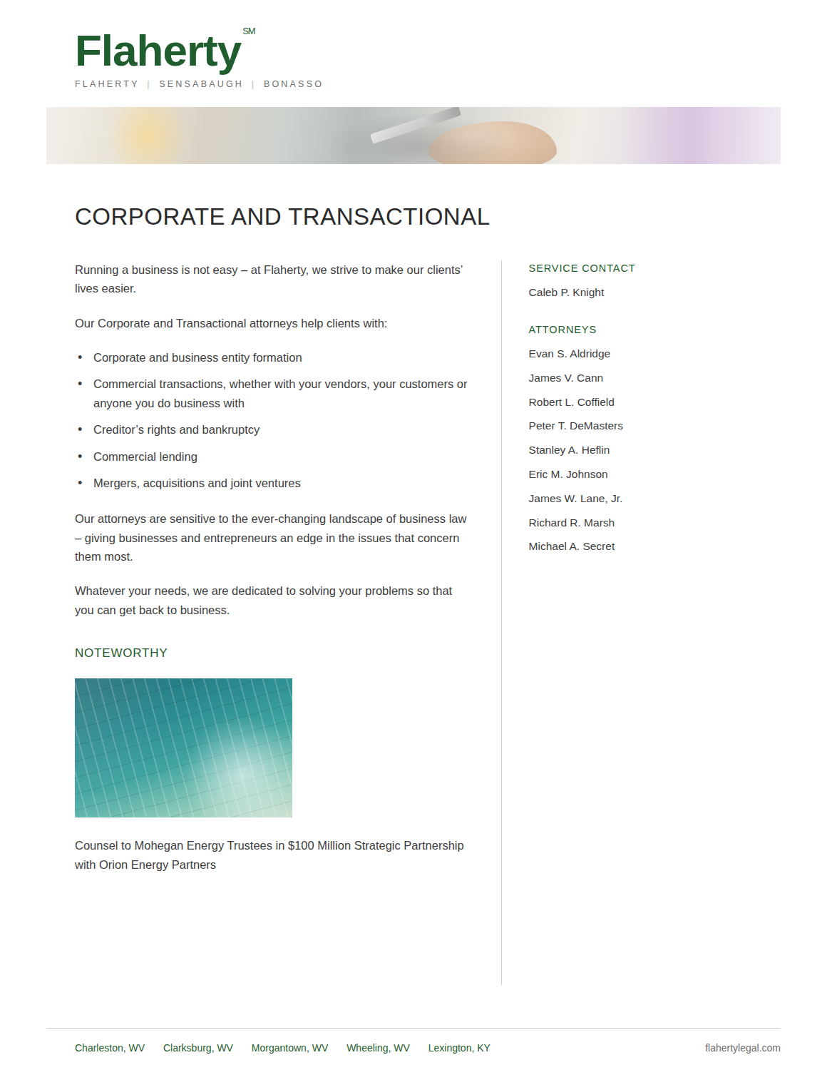FlahertySM
FLAHERTY | SENSABAUGH | BONASSO
CORPORATE AND TRANSACTIONAL
Running a business is not easy – at Flaherty, we strive to make our clients’ lives easier.
Our Corporate and Transactional attorneys help clients with:
Corporate and business entity formation
Commercial transactions, whether with your vendors, your customers or anyone you do business with
Creditor’s rights and bankruptcy
Commercial lending
Mergers, acquisitions and joint ventures
Our attorneys are sensitive to the ever-changing landscape of business law – giving businesses and entrepreneurs an edge in the issues that concern them most.
Whatever your needs, we are dedicated to solving your problems so that you can get back to business.
NOTEWORTHY
Counsel to Mohegan Energy Trustees in $100 Million Strategic Partnership with Orion Energy Partners
SERVICE CONTACT
Caleb P. Knight
ATTORNEYS
Evan S. Aldridge
James V. Cann
Robert L. Coffield
Peter T. DeMasters
Stanley A. Heflin
Eric M. Johnson
James W. Lane, Jr.
Richard R. Marsh
Michael A. Secret
Charleston, WV Clarksburg, WV Morgantown, WV Wheeling, WV Lexington, KY
flahertylegal.com